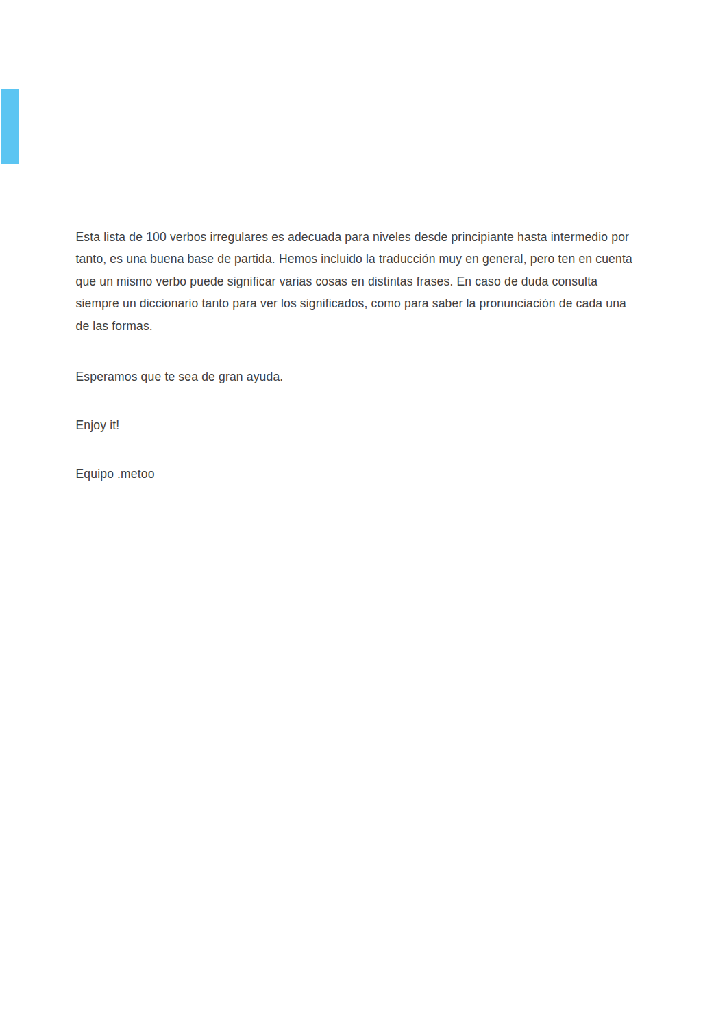Esta lista de 100 verbos irregulares es adecuada para niveles desde principiante hasta intermedio por tanto, es una buena base de partida. Hemos incluido la traducción muy en general, pero ten en cuenta que un mismo verbo puede significar varias cosas en distintas frases. En caso de duda consulta siempre un diccionario tanto para ver los significados, como para saber la pronunciación de cada una de las formas.
Esperamos que te sea de gran ayuda.
Enjoy it!
Equipo .metoo